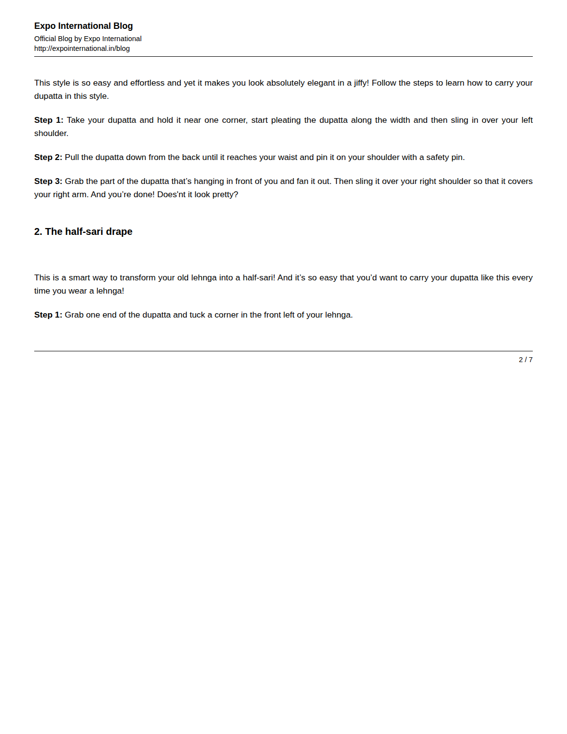Expo International Blog
Official Blog by Expo International
http://expointernational.in/blog
This style is so easy and effortless and yet it makes you look absolutely elegant in a jiffy! Follow the steps to learn how to carry your dupatta in this style.
Step 1: Take your dupatta and hold it near one corner, start pleating the dupatta along the width and then sling in over your left shoulder.
Step 2: Pull the dupatta down from the back until it reaches your waist and pin it on your shoulder with a safety pin.
Step 3: Grab the part of the dupatta that’s hanging in front of you and fan it out. Then sling it over your right shoulder so that it covers your right arm. And you’re done! Does'nt it look pretty?
2. The half-sari drape
This is a smart way to transform your old lehnga into a half-sari! And it’s so easy that you’d want to carry your dupatta like this every time you wear a lehnga!
Step 1: Grab one end of the dupatta and tuck a corner in the front left of your lehnga.
2 / 7